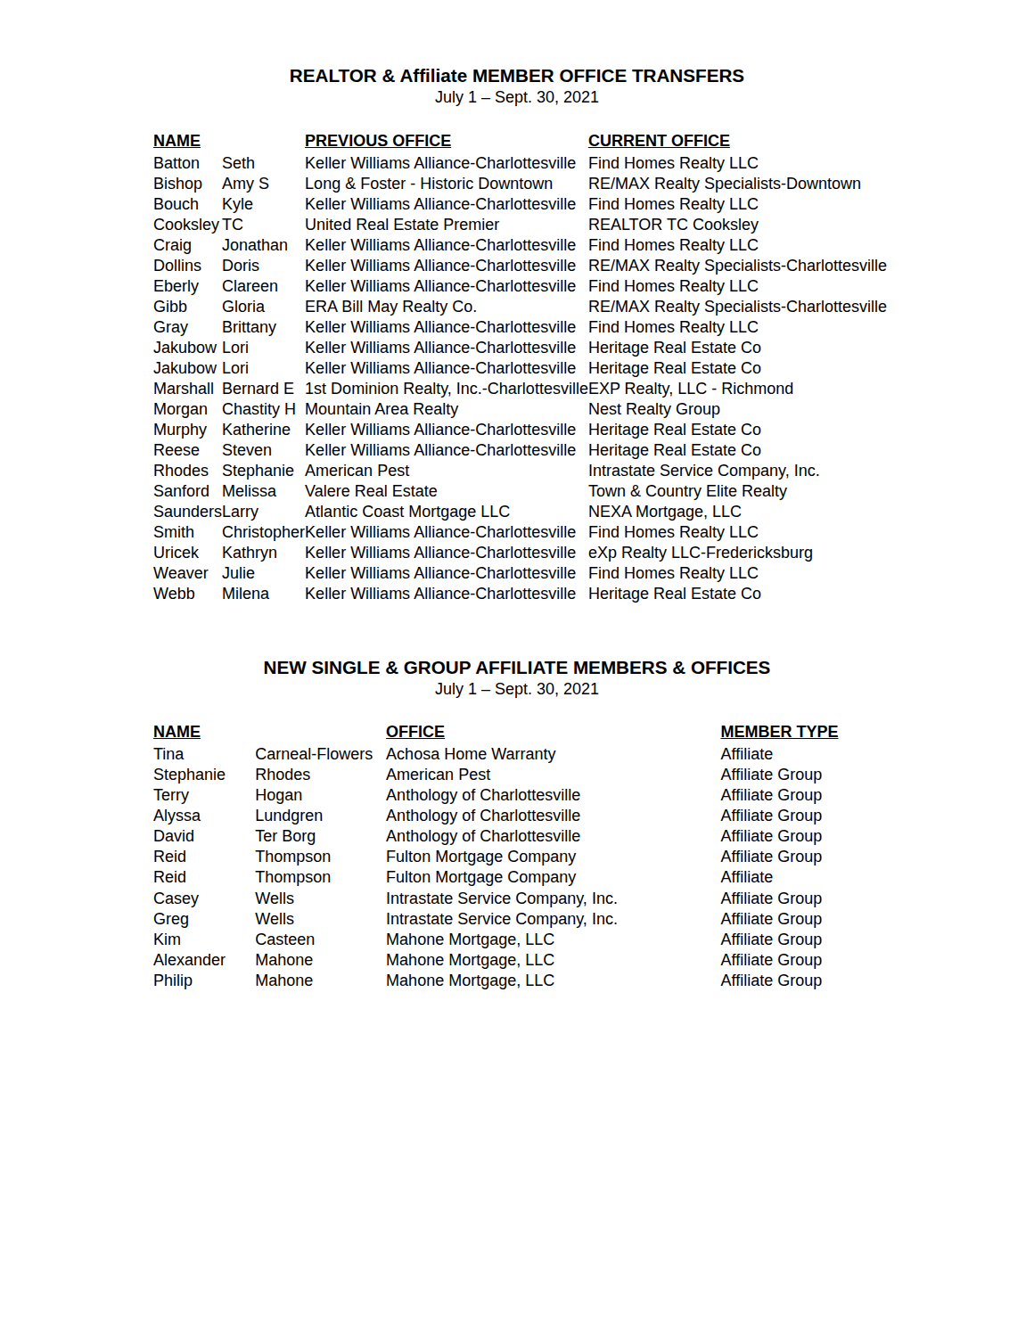REALTOR & Affiliate MEMBER OFFICE TRANSFERS
July 1 – Sept. 30, 2021
| NAME | PREVIOUS OFFICE | CURRENT OFFICE |
| --- | --- | --- |
| Batton | Seth | Keller Williams Alliance-Charlottesville | Find Homes Realty LLC |
| Bishop | Amy S | Long & Foster - Historic Downtown | RE/MAX Realty Specialists-Downtown |
| Bouch | Kyle | Keller Williams Alliance-Charlottesville | Find Homes Realty LLC |
| Cooksley | TC | United Real Estate Premier | REALTOR TC Cooksley |
| Craig | Jonathan | Keller Williams Alliance-Charlottesville | Find Homes Realty LLC |
| Dollins | Doris | Keller Williams Alliance-Charlottesville | RE/MAX Realty Specialists-Charlottesville |
| Eberly | Clareen | Keller Williams Alliance-Charlottesville | Find Homes Realty LLC |
| Gibb | Gloria | ERA Bill May Realty Co. | RE/MAX Realty Specialists-Charlottesville |
| Gray | Brittany | Keller Williams Alliance-Charlottesville | Find Homes Realty LLC |
| Jakubow | Lori | Keller Williams Alliance-Charlottesville | Heritage Real Estate Co |
| Jakubow | Lori | Keller Williams Alliance-Charlottesville | Heritage Real Estate Co |
| Marshall | Bernard E | 1st Dominion Realty, Inc.-Charlottesville | EXP Realty, LLC - Richmond |
| Morgan | Chastity H | Mountain Area Realty | Nest Realty Group |
| Murphy | Katherine | Keller Williams Alliance-Charlottesville | Heritage Real Estate Co |
| Reese | Steven | Keller Williams Alliance-Charlottesville | Heritage Real Estate Co |
| Rhodes | Stephanie | American Pest | Intrastate Service Company, Inc. |
| Sanford | Melissa | Valere Real Estate | Town & Country Elite Realty |
| Saunders | Larry | Atlantic Coast Mortgage LLC | NEXA Mortgage, LLC |
| Smith | Christopher | Keller Williams Alliance-Charlottesville | Find Homes Realty LLC |
| Uricek | Kathryn | Keller Williams Alliance-Charlottesville | eXp Realty LLC-Fredericksburg |
| Weaver | Julie | Keller Williams Alliance-Charlottesville | Find Homes Realty LLC |
| Webb | Milena | Keller Williams Alliance-Charlottesville | Heritage Real Estate Co |
NEW SINGLE & GROUP AFFILIATE MEMBERS & OFFICES
July 1 – Sept. 30, 2021
| NAME | OFFICE | MEMBER TYPE |
| --- | --- | --- |
| Tina | Carneal-Flowers | Achosa Home Warranty | Affiliate |
| Stephanie | Rhodes | American Pest | Affiliate Group |
| Terry | Hogan | Anthology of Charlottesville | Affiliate Group |
| Alyssa | Lundgren | Anthology of Charlottesville | Affiliate Group |
| David | Ter Borg | Anthology of Charlottesville | Affiliate Group |
| Reid | Thompson | Fulton Mortgage Company | Affiliate Group |
| Reid | Thompson | Fulton Mortgage Company | Affiliate |
| Casey | Wells | Intrastate Service Company, Inc. | Affiliate Group |
| Greg | Wells | Intrastate Service Company, Inc. | Affiliate Group |
| Kim | Casteen | Mahone Mortgage, LLC | Affiliate Group |
| Alexander | Mahone | Mahone Mortgage, LLC | Affiliate Group |
| Philip | Mahone | Mahone Mortgage, LLC | Affiliate Group |